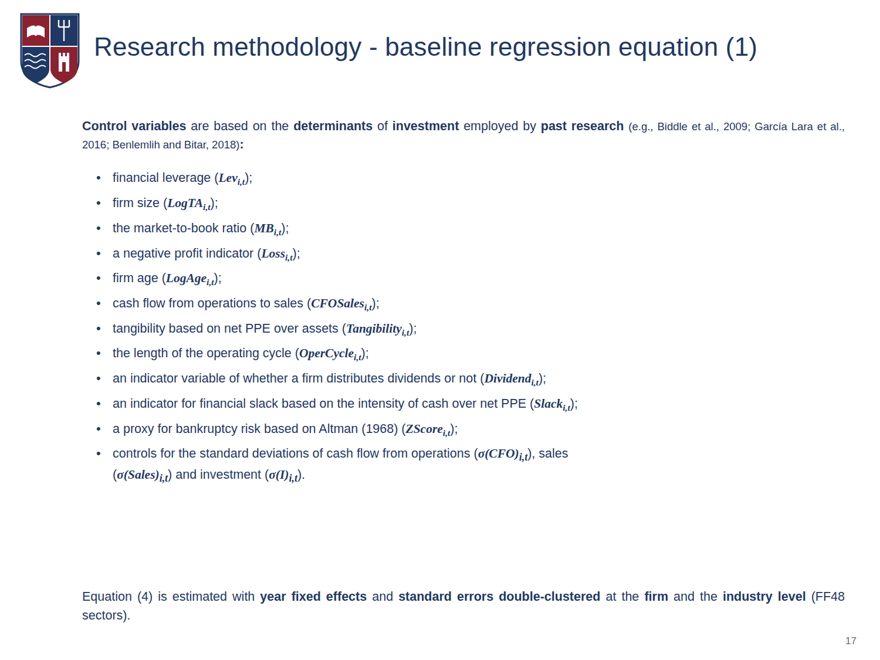Research methodology - baseline regression equation (1)
Control variables are based on the determinants of investment employed by past research (e.g., Biddle et al., 2009; García Lara et al., 2016; Benlemlih and Bitar, 2018):
financial leverage (Levi,t);
firm size (LogTAi,t);
the market-to-book ratio (MBi,t);
a negative profit indicator (Lossi,t);
firm age (LogAgei,t);
cash flow from operations to sales (CFOSalesi,t);
tangibility based on net PPE over assets (Tangibilityi,t);
the length of the operating cycle (OperCyclei,t);
an indicator variable of whether a firm distributes dividends or not (Dividendi,t);
an indicator for financial slack based on the intensity of cash over net PPE (Slacki,t);
a proxy for bankruptcy risk based on Altman (1968) (ZScorei,t);
controls for the standard deviations of cash flow from operations (σ(CFO)i,t), sales (σ(Sales)i,t) and investment (σ(I)i,t).
Equation (4) is estimated with year fixed effects and standard errors double-clustered at the firm and the industry level (FF48 sectors).
17